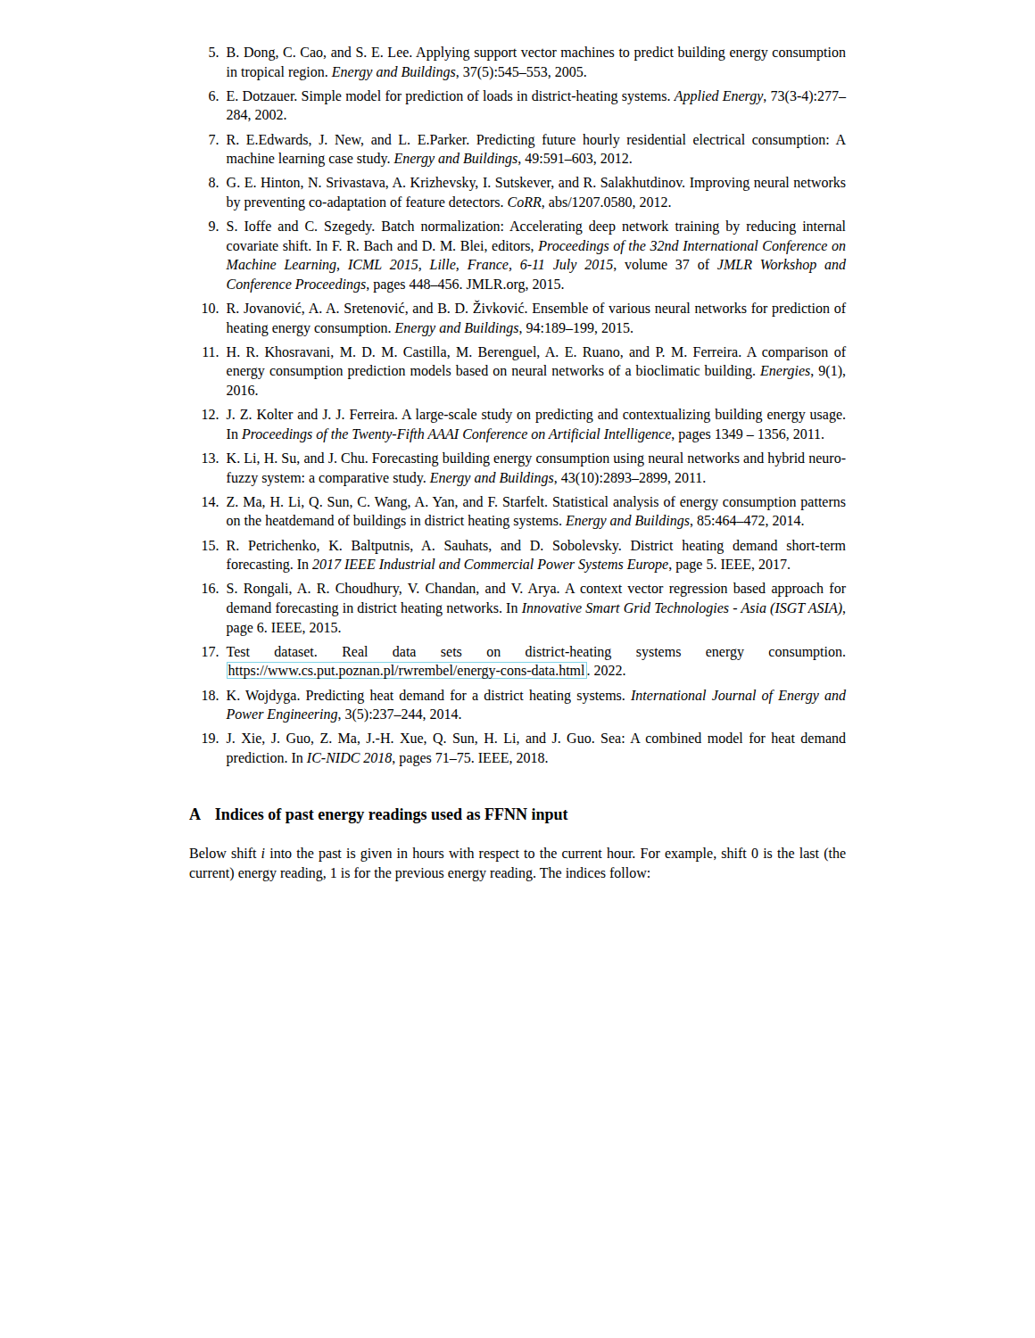B. Dong, C. Cao, and S. E. Lee. Applying support vector machines to predict building energy consumption in tropical region. Energy and Buildings, 37(5):545–553, 2005.
E. Dotzauer. Simple model for prediction of loads in district-heating systems. Applied Energy, 73(3-4):277–284, 2002.
R. E.Edwards, J. New, and L. E.Parker. Predicting future hourly residential electrical consumption: A machine learning case study. Energy and Buildings, 49:591–603, 2012.
G. E. Hinton, N. Srivastava, A. Krizhevsky, I. Sutskever, and R. Salakhutdinov. Improving neural networks by preventing co-adaptation of feature detectors. CoRR, abs/1207.0580, 2012.
S. Ioffe and C. Szegedy. Batch normalization: Accelerating deep network training by reducing internal covariate shift. In F. R. Bach and D. M. Blei, editors, Proceedings of the 32nd International Conference on Machine Learning, ICML 2015, Lille, France, 6-11 July 2015, volume 37 of JMLR Workshop and Conference Proceedings, pages 448–456. JMLR.org, 2015.
R. Jovanović, A. A. Sretenović, and B. D. Živković. Ensemble of various neural networks for prediction of heating energy consumption. Energy and Buildings, 94:189–199, 2015.
H. R. Khosravani, M. D. M. Castilla, M. Berenguel, A. E. Ruano, and P. M. Ferreira. A comparison of energy consumption prediction models based on neural networks of a bioclimatic building. Energies, 9(1), 2016.
J. Z. Kolter and J. J. Ferreira. A large-scale study on predicting and contextualizing building energy usage. In Proceedings of the Twenty-Fifth AAAI Conference on Artificial Intelligence, pages 1349 – 1356, 2011.
K. Li, H. Su, and J. Chu. Forecasting building energy consumption using neural networks and hybrid neuro-fuzzy system: a comparative study. Energy and Buildings, 43(10):2893–2899, 2011.
Z. Ma, H. Li, Q. Sun, C. Wang, A. Yan, and F. Starfelt. Statistical analysis of energy consumption patterns on the heatdemand of buildings in district heating systems. Energy and Buildings, 85:464–472, 2014.
R. Petrichenko, K. Baltputnis, A. Sauhats, and D. Sobolevsky. District heating demand short-term forecasting. In 2017 IEEE Industrial and Commercial Power Systems Europe, page 5. IEEE, 2017.
S. Rongali, A. R. Choudhury, V. Chandan, and V. Arya. A context vector regression based approach for demand forecasting in district heating networks. In Innovative Smart Grid Technologies - Asia (ISGT ASIA), page 6. IEEE, 2015.
Test dataset. Real data sets on district-heating systems energy consumption. https://www.cs.put.poznan.pl/rwrembel/energy-cons-data.html. 2022.
K. Wojdyga. Predicting heat demand for a district heating systems. International Journal of Energy and Power Engineering, 3(5):237–244, 2014.
J. Xie, J. Guo, Z. Ma, J.-H. Xue, Q. Sun, H. Li, and J. Guo. Sea: A combined model for heat demand prediction. In IC-NIDC 2018, pages 71–75. IEEE, 2018.
AIndices of past energy readings used as FFNN input
Below shift i into the past is given in hours with respect to the current hour. For example, shift 0 is the last (the current) energy reading, 1 is for the previous energy reading. The indices follow: